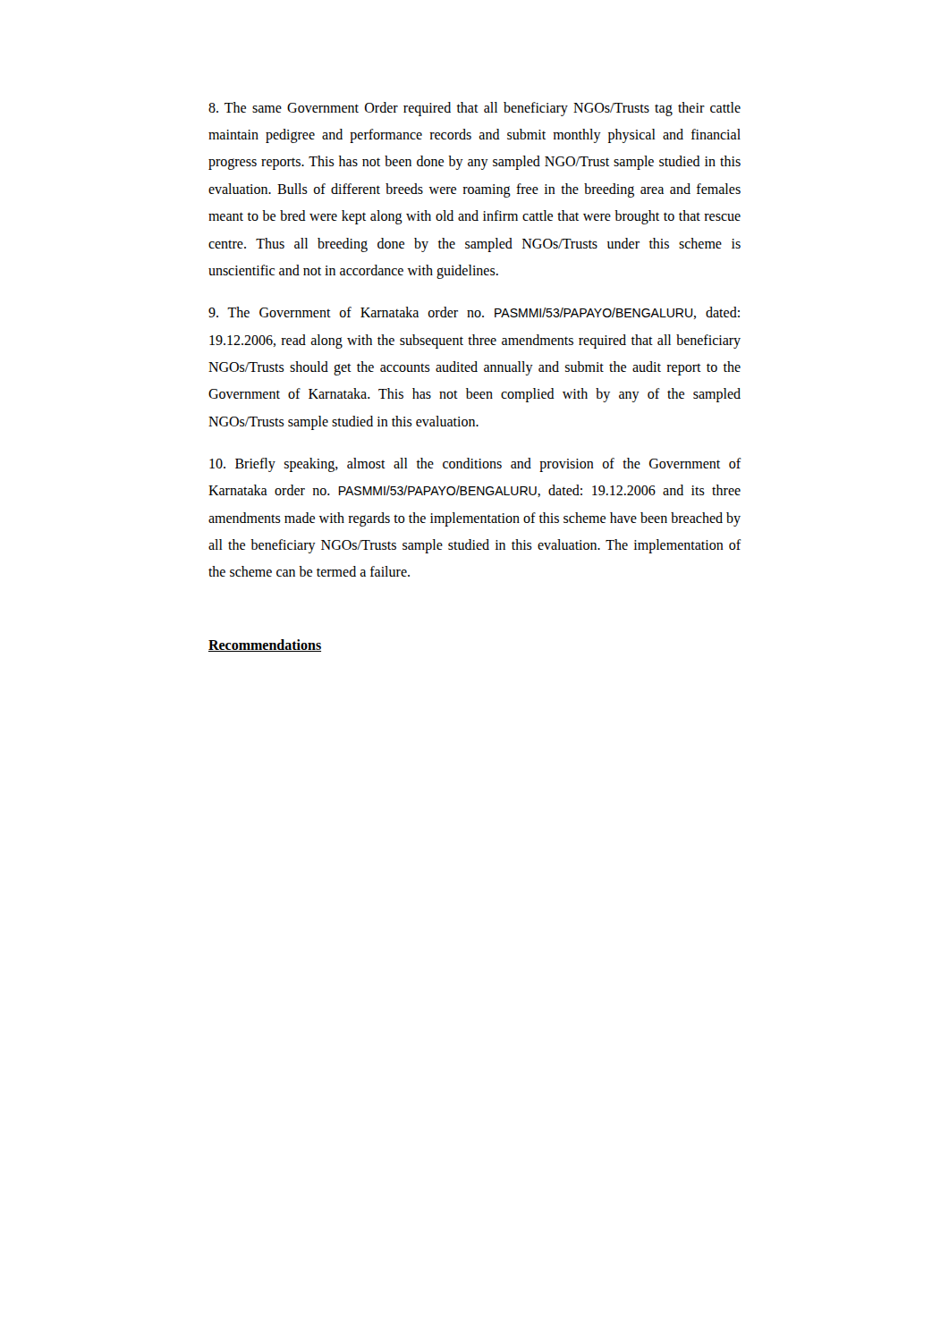8. The same Government Order required that all beneficiary NGOs/Trusts tag their cattle maintain pedigree and performance records and submit monthly physical and financial progress reports. This has not been done by any sampled NGO/Trust sample studied in this evaluation. Bulls of different breeds were roaming free in the breeding area and females meant to be bred were kept along with old and infirm cattle that were brought to that rescue centre. Thus all breeding done by the sampled NGOs/Trusts under this scheme is unscientific and not in accordance with guidelines.
9. The Government of Karnataka order no. PASMMI/53/PAPAYO/BENGALURU, dated: 19.12.2006, read along with the subsequent three amendments required that all beneficiary NGOs/Trusts should get the accounts audited annually and submit the audit report to the Government of Karnataka. This has not been complied with by any of the sampled NGOs/Trusts sample studied in this evaluation.
10. Briefly speaking, almost all the conditions and provision of the Government of Karnataka order no. PASMMI/53/PAPAYO/BENGALURU, dated: 19.12.2006 and its three amendments made with regards to the implementation of this scheme have been breached by all the beneficiary NGOs/Trusts sample studied in this evaluation. The implementation of the scheme can be termed a failure.
Recommendations